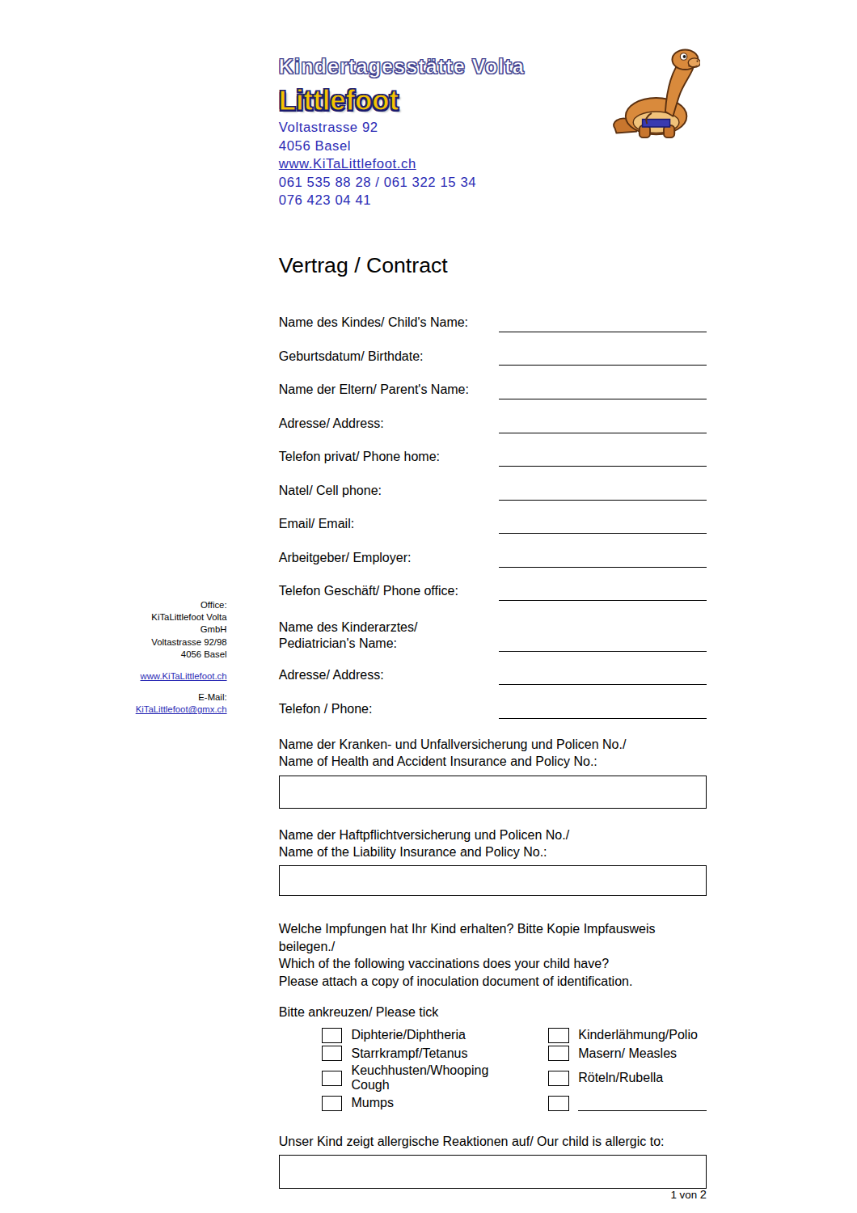Kindertagesstätte Volta
Littlefoot
Voltastrasse 92
4056 Basel
www.KiTaLittlefoot.ch
061 535 88 28 / 061 322 15 34
076 423 04 41
Vertrag / Contract
Name des Kindes/ Child's Name:
Geburtsdatum/ Birthdate:
Name der Eltern/ Parent's Name:
Adresse/ Address:
Telefon privat/ Phone home:
Natel/ Cell phone:
Email/ Email:
Arbeitgeber/ Employer:
Telefon Geschäft/ Phone office:
Name des Kinderarztes/
Pediatrician's Name:
Adresse/ Address:
Telefon / Phone:
Name der Kranken- und Unfallversicherung und Policen No./
Name of Health and Accident Insurance and Policy No.:
Name der Haftpflichtversicherung und Policen No./
Name of the Liability Insurance and Policy No.:
Office:
KiTaLittlefoot Volta GmbH
Voltastrasse 92/98
4056 Basel
www.KiTaLittlefoot.ch
E-Mail:
KiTaLittlefoot@gmx.ch
Welche Impfungen hat Ihr Kind erhalten? Bitte Kopie Impfausweis beilegen./
Which of the following vaccinations does your child have?
Please attach a copy of inoculation document of identification.
Bitte ankreuzen/ Please tick
| | Diphterie/Diphtheria | | | Kinderlähmung/Polio |
| | Starrkrampf/Tetanus | | | Masern/ Measles |
| | Keuchhusten/Whooping Cough | | | Röteln/Rubella |
| | Mumps | | | |
Unser Kind zeigt allergische Reaktionen auf/ Our child is allergic to:
1 von 2